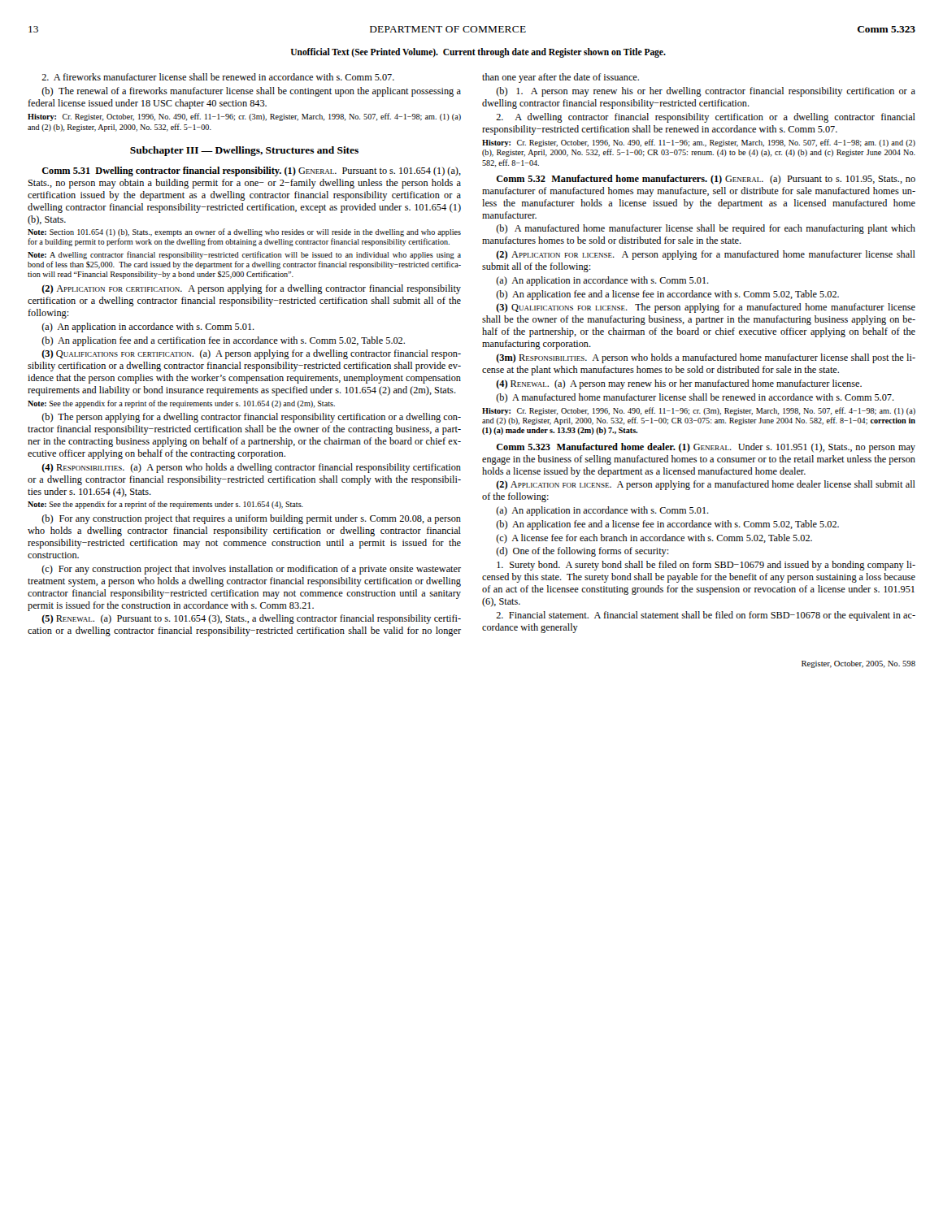13 DEPARTMENT OF COMMERCE Comm 5.323
Unofficial Text (See Printed Volume). Current through date and Register shown on Title Page.
2. A fireworks manufacturer license shall be renewed in accordance with s. Comm 5.07.
(b) The renewal of a fireworks manufacturer license shall be contingent upon the applicant possessing a federal license issued under 18 USC chapter 40 section 843.
History: Cr. Register, October, 1996, No. 490, eff. 11−1−96; cr. (3m), Register, March, 1998, No. 507, eff. 4−1−98; am. (1) (a) and (2) (b), Register, April, 2000, No. 532, eff. 5−1−00.
Subchapter III — Dwellings, Structures and Sites
Comm 5.31 Dwelling contractor financial responsibility. (1) General. Pursuant to s. 101.654 (1) (a), Stats., no person may obtain a building permit for a one− or 2−family dwelling unless the person holds a certification issued by the department as a dwelling contractor financial responsibility certification or a dwelling contractor financial responsibility−restricted certification, except as provided under s. 101.654 (1) (b), Stats.
Note: Section 101.654 (1) (b), Stats., exempts an owner of a dwelling who resides or will reside in the dwelling and who applies for a building permit to perform work on the dwelling from obtaining a dwelling contractor financial responsibility certification.
Note: A dwelling contractor financial responsibility−restricted certification will be issued to an individual who applies using a bond of less than $25,000. The card issued by the department for a dwelling contractor financial responsibility−restricted certification will read “Financial Responsibility−by a bond under $25,000 Certification”.
(2) Application for certification. A person applying for a dwelling contractor financial responsibility certification or a dwelling contractor financial responsibility−restricted certification shall submit all of the following:
(a) An application in accordance with s. Comm 5.01.
(b) An application fee and a certification fee in accordance with s. Comm 5.02, Table 5.02.
(3) Qualifications for certification. (a) A person applying for a dwelling contractor financial responsibility certification or a dwelling contractor financial responsibility−restricted certification shall provide evidence that the person complies with the worker’s compensation requirements, unemployment compensation requirements and liability or bond insurance requirements as specified under s. 101.654 (2) and (2m), Stats.
Note: See the appendix for a reprint of the requirements under s. 101.654 (2) and (2m), Stats.
(b) The person applying for a dwelling contractor financial responsibility certification or a dwelling contractor financial responsibility−restricted certification shall be the owner of the contracting business, a partner in the contracting business applying on behalf of a partnership, or the chairman of the board or chief executive officer applying on behalf of the contracting corporation.
(4) Responsibilities. (a) A person who holds a dwelling contractor financial responsibility certification or a dwelling contractor financial responsibility−restricted certification shall comply with the responsibilities under s. 101.654 (4), Stats.
Note: See the appendix for a reprint of the requirements under s. 101.654 (4), Stats.
(b) For any construction project that requires a uniform building permit under s. Comm 20.08, a person who holds a dwelling contractor financial responsibility certification or dwelling contractor financial responsibility−restricted certification may not commence construction until a permit is issued for the construction.
(c) For any construction project that involves installation or modification of a private onsite wastewater treatment system, a person who holds a dwelling contractor financial responsibility certification or dwelling contractor financial responsibility−restricted certification may not commence construction until a sanitary permit is issued for the construction in accordance with s. Comm 83.21.
(5) Renewal. (a) Pursuant to s. 101.654 (3), Stats., a dwelling contractor financial responsibility certification or a dwelling contractor financial responsibility−restricted certification shall be valid for no longer than one year after the date of issuance.
(b) 1. A person may renew his or her dwelling contractor financial responsibility certification or a dwelling contractor financial responsibility−restricted certification.
2. A dwelling contractor financial responsibility certification or a dwelling contractor financial responsibility−restricted certification shall be renewed in accordance with s. Comm 5.07.
History: Cr. Register, October, 1996, No. 490, eff. 11−1−96; am., Register, March, 1998, No. 507, eff. 4−1−98; am. (1) and (2) (b), Register, April, 2000, No. 532, eff. 5−1−00; CR 03−075: renum. (4) to be (4) (a), cr. (4) (b) and (c) Register June 2004 No. 582, eff. 8−1−04.
Comm 5.32 Manufactured home manufacturers. (1) General. (a) Pursuant to s. 101.95, Stats., no manufacturer of manufactured homes may manufacture, sell or distribute for sale manufactured homes unless the manufacturer holds a license issued by the department as a licensed manufactured home manufacturer.
(b) A manufactured home manufacturer license shall be required for each manufacturing plant which manufactures homes to be sold or distributed for sale in the state.
(2) Application for license. A person applying for a manufactured home manufacturer license shall submit all of the following:
(a) An application in accordance with s. Comm 5.01.
(b) An application fee and a license fee in accordance with s. Comm 5.02, Table 5.02.
(3) Qualifications for license. The person applying for a manufactured home manufacturer license shall be the owner of the manufacturing business, a partner in the manufacturing business applying on behalf of the partnership, or the chairman of the board or chief executive officer applying on behalf of the manufacturing corporation.
(3m) Responsibilities. A person who holds a manufactured home manufacturer license shall post the license at the plant which manufactures homes to be sold or distributed for sale in the state.
(4) Renewal. (a) A person may renew his or her manufactured home manufacturer license.
(b) A manufactured home manufacturer license shall be renewed in accordance with s. Comm 5.07.
History: Cr. Register, October, 1996, No. 490, eff. 11−1−96; cr. (3m), Register, March, 1998, No. 507, eff. 4−1−98; am. (1) (a) and (2) (b), Register, April, 2000, No. 532, eff. 5−1−00; CR 03−075: am. Register June 2004 No. 582, eff. 8−1−04; correction in (1) (a) made under s. 13.93 (2m) (b) 7., Stats.
Comm 5.323 Manufactured home dealer. (1) General. Under s. 101.951 (1), Stats., no person may engage in the business of selling manufactured homes to a consumer or to the retail market unless the person holds a license issued by the department as a licensed manufactured home dealer.
(2) Application for license. A person applying for a manufactured home dealer license shall submit all of the following:
(a) An application in accordance with s. Comm 5.01.
(b) An application fee and a license fee in accordance with s. Comm 5.02, Table 5.02.
(c) A license fee for each branch in accordance with s. Comm 5.02, Table 5.02.
(d) One of the following forms of security:
1. Surety bond. A surety bond shall be filed on form SBD−10679 and issued by a bonding company licensed by this state. The surety bond shall be payable for the benefit of any person sustaining a loss because of an act of the licensee constituting grounds for the suspension or revocation of a license under s. 101.951 (6), Stats.
2. Financial statement. A financial statement shall be filed on form SBD−10678 or the equivalent in accordance with generally
Register, October, 2005, No. 598